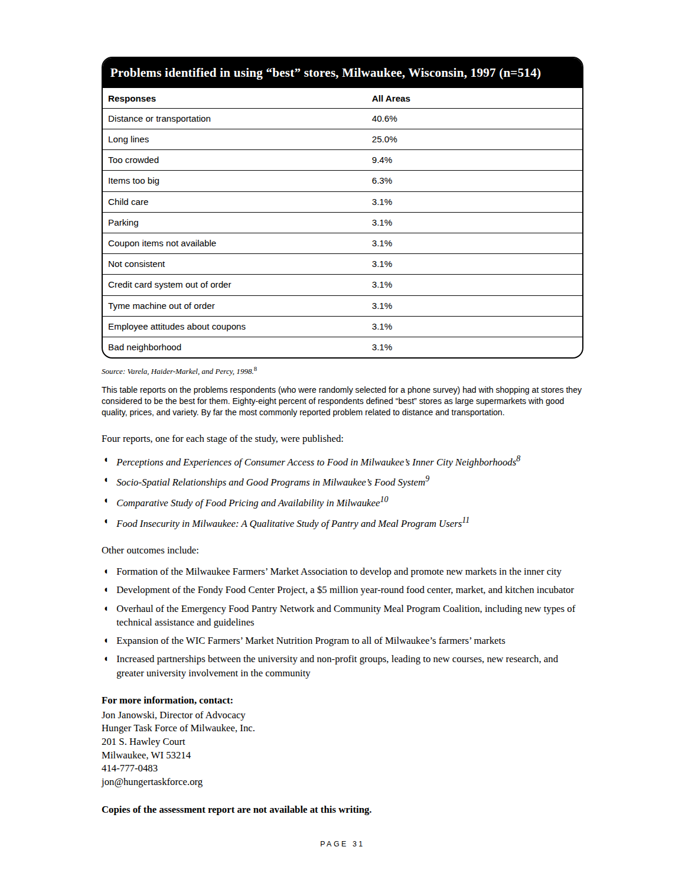Problems identified in using “best” stores, Milwaukee, Wisconsin, 1997 (n=514)
| Responses | All Areas |
| --- | --- |
| Distance or transportation | 40.6% |
| Long lines | 25.0% |
| Too crowded | 9.4% |
| Items too big | 6.3% |
| Child care | 3.1% |
| Parking | 3.1% |
| Coupon items not available | 3.1% |
| Not consistent | 3.1% |
| Credit card system out of order | 3.1% |
| Tyme machine out of order | 3.1% |
| Employee attitudes about coupons | 3.1% |
| Bad neighborhood | 3.1% |
Source: Varela, Haider-Markel, and Percy, 1998.8
This table reports on the problems respondents (who were randomly selected for a phone survey) had with shopping at stores they considered to be the best for them. Eighty-eight percent of respondents defined “best” stores as large supermarkets with good quality, prices, and variety. By far the most commonly reported problem related to distance and transportation.
Four reports, one for each stage of the study, were published:
Perceptions and Experiences of Consumer Access to Food in Milwaukee’s Inner City Neighborhoods8
Socio-Spatial Relationships and Good Programs in Milwaukee’s Food System9
Comparative Study of Food Pricing and Availability in Milwaukee10
Food Insecurity in Milwaukee: A Qualitative Study of Pantry and Meal Program Users11
Other outcomes include:
Formation of the Milwaukee Farmers’ Market Association to develop and promote new markets in the inner city
Development of the Fondy Food Center Project, a $5 million year-round food center, market, and kitchen incubator
Overhaul of the Emergency Food Pantry Network and Community Meal Program Coalition, including new types of technical assistance and guidelines
Expansion of the WIC Farmers’ Market Nutrition Program to all of Milwaukee’s farmers’ markets
Increased partnerships between the university and non-profit groups, leading to new courses, new research, and greater university involvement in the community
For more information, contact:
Jon Janowski, Director of Advocacy
Hunger Task Force of Milwaukee, Inc.
201 S. Hawley Court
Milwaukee, WI 53214
414-777-0483
jon@hungertaskforce.org
Copies of the assessment report are not available at this writing.
PAGE 31